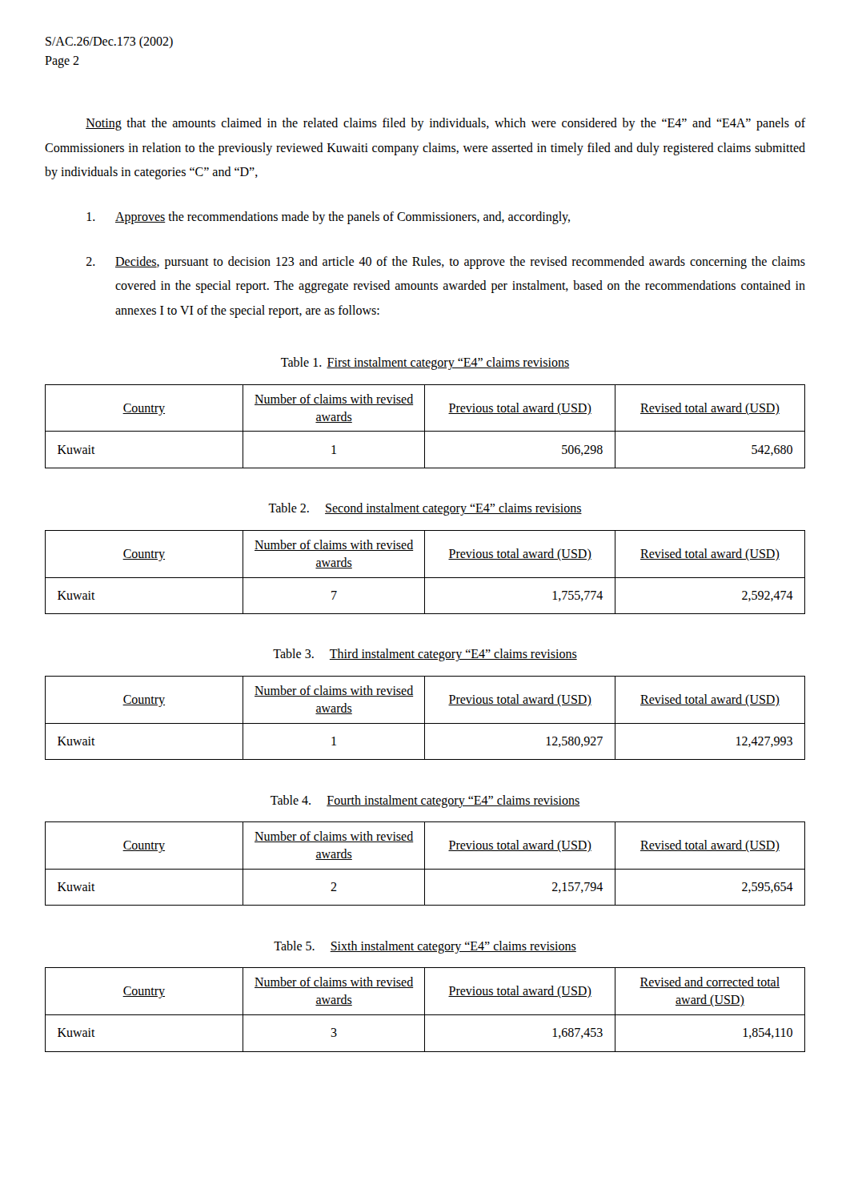S/AC.26/Dec.173 (2002)
Page 2
Noting that the amounts claimed in the related claims filed by individuals, which were considered by the “E4” and “E4A” panels of Commissioners in relation to the previously reviewed Kuwaiti company claims, were asserted in timely filed and duly registered claims submitted by individuals in categories “C” and “D”,
1.
Approves the recommendations made by the panels of Commissioners, and, accordingly,
2.
Decides, pursuant to decision 123 and article 40 of the Rules, to approve the revised recommended awards concerning the claims covered in the special report. The aggregate revised amounts awarded per instalment, based on the recommendations contained in annexes I to VI of the special report, are as follows:
Table 1.First instalment category “E4” claims revisions
| Country | Number of claims with revised awards | Previous total award (USD) | Revised total award (USD) |
| --- | --- | --- | --- |
| Kuwait | 1 | 506,298 | 542,680 |
Table 2. Second instalment category “E4” claims revisions
| Country | Number of claims with revised awards | Previous total award (USD) | Revised total award (USD) |
| --- | --- | --- | --- |
| Kuwait | 7 | 1,755,774 | 2,592,474 |
Table 3. Third instalment category “E4” claims revisions
| Country | Number of claims with revised awards | Previous total award (USD) | Revised total award (USD) |
| --- | --- | --- | --- |
| Kuwait | 1 | 12,580,927 | 12,427,993 |
Table 4. Fourth instalment category “E4” claims revisions
| Country | Number of claims with revised awards | Previous total award (USD) | Revised total award (USD) |
| --- | --- | --- | --- |
| Kuwait | 2 | 2,157,794 | 2,595,654 |
Table 5. Sixth instalment category “E4” claims revisions
| Country | Number of claims with revised awards | Previous total award (USD) | Revised and corrected total award (USD) |
| --- | --- | --- | --- |
| Kuwait | 3 | 1,687,453 | 1,854,110 |